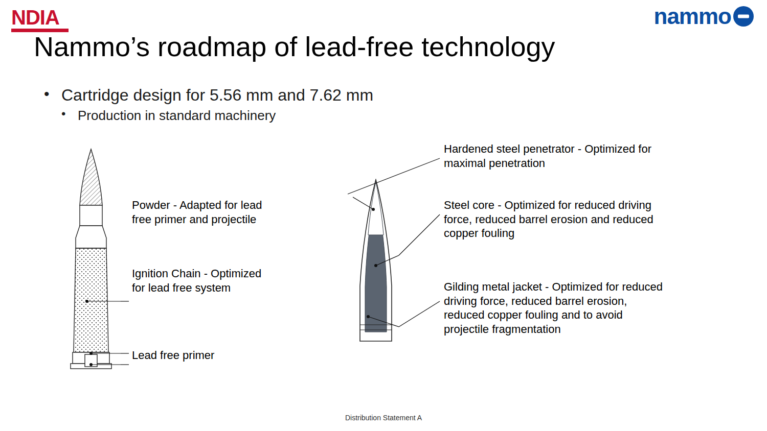NDIA
nammo
Nammo’s roadmap of lead-free technology
Cartridge design for 5.56 mm and 7.62 mm
Production in standard machinery
Powder - Adapted for lead
free primer and projectile
Ignition Chain - Optimized
for lead free system
Lead free primer
Hardened steel penetrator - Optimized for
maximal penetration
Steel core - Optimized for reduced driving
force, reduced barrel erosion and reduced
copper fouling
Gilding metal jacket - Optimized for reduced
driving force, reduced barrel erosion,
reduced copper fouling and to avoid
projectile fragmentation
Distribution Statement A